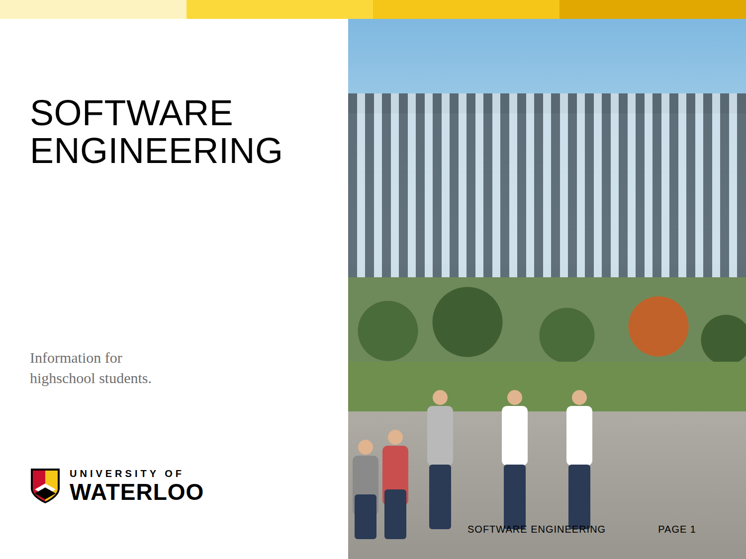SOFTWARE
ENGINEERING
Information for
highschool students.
UNIVERSITY OF WATERLOO
SOFTWARE ENGINEERING PAGE 1